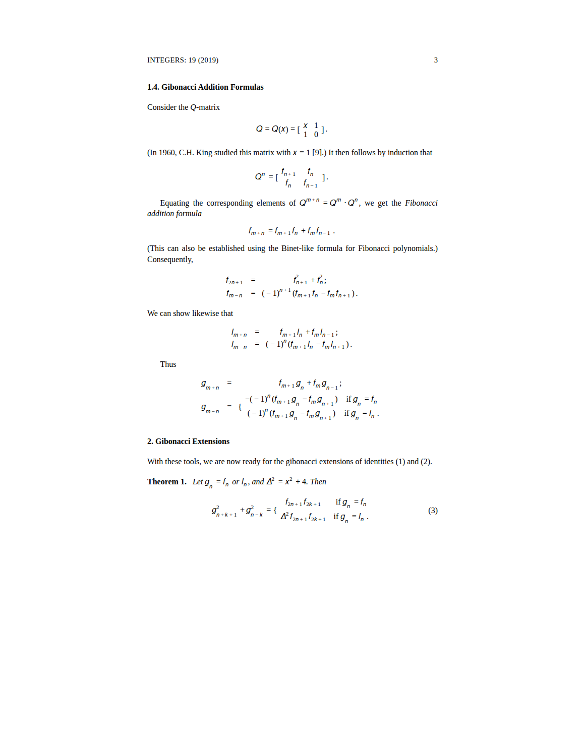INTEGERS: 19 (2019) 3
1.4. Gibonacci Addition Formulas
Consider the Q-matrix
Q = Q (x) = [ x1 10 ] .
(In 1960, C.H. King studied this matrix with x=1 [9].) It then follows by induction that
Qn = [ fn+1 fn fn fn−1 ] .
Equating the corresponding elements of Qm+n=Qm⋅Qn, we get the Fibonacci addition formula
fm+n = fm+1 fn + fm fn−1 .
(This can also be established using the Binet-like formula for Fibonacci polynomials.) Consequently,
f2n+1 = fn+12 + fn2 ; fm−n = (−1)n+1 ( fm+1 fn − fm fn+1 ) .
We can show likewise that
lm+n = fm+1 ln + fm ln−1 ; lm−n = (−1)n ( fm+1 ln − fm ln+1 ) .
Thus
gm+n = fm+1 gn + fm gn−1 ; gm−n = { − (−1)n ( fm+1 gn − fm gn+1 ) if gn = fn (−1)n ( fm+1 gn − fm gn+1 ) if gn = ln .
2. Gibonacci Extensions
With these tools, we are now ready for the gibonacci extensions of identities (1) and (2).
Theorem 1. Let gn=fn or ln, and Δ2=x2+4. Then
gn+k+12 + gn−k2 = { f2n+1 f2k+1 if gn = fn Δ2 f2n+1 f2k+1 if gn = ln . (3)